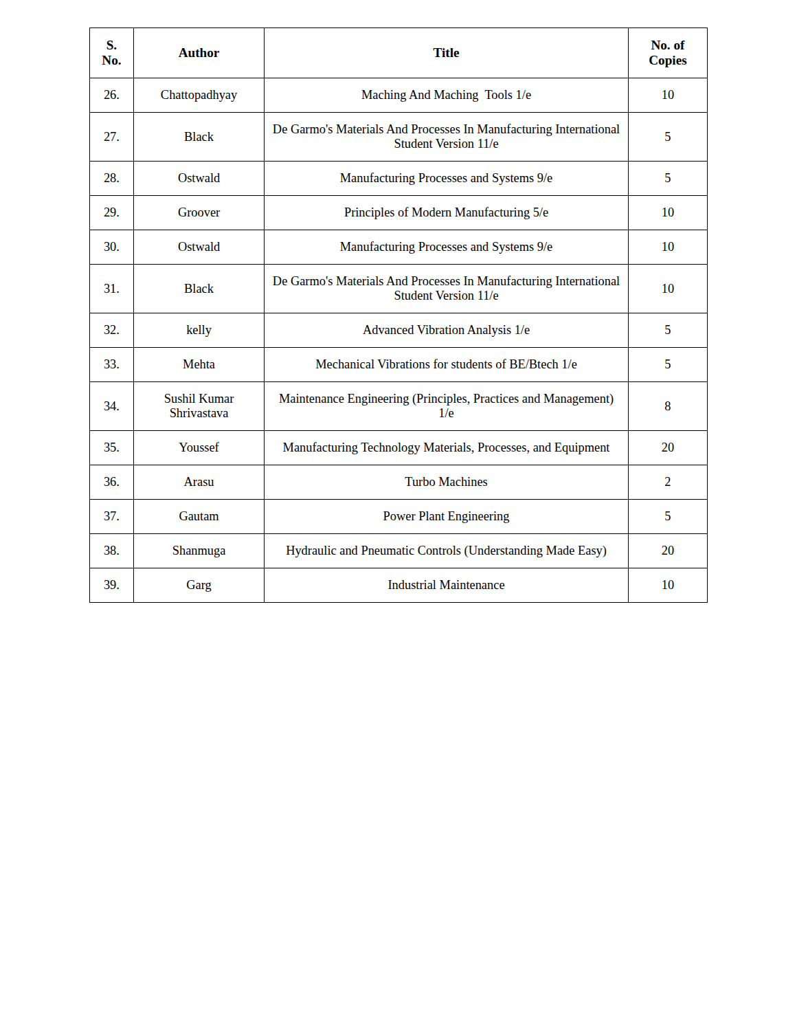| S. No. | Author | Title | No. of Copies |
| --- | --- | --- | --- |
| 26. | Chattopadhyay | Maching And Maching Tools 1/e | 10 |
| 27. | Black | De Garmo's Materials And Processes In Manufacturing International Student Version 11/e | 5 |
| 28. | Ostwald | Manufacturing Processes and Systems 9/e | 5 |
| 29. | Groover | Principles of Modern Manufacturing 5/e | 10 |
| 30. | Ostwald | Manufacturing Processes and Systems 9/e | 10 |
| 31. | Black | De Garmo's Materials And Processes In Manufacturing International Student Version 11/e | 10 |
| 32. | kelly | Advanced Vibration Analysis 1/e | 5 |
| 33. | Mehta | Mechanical Vibrations for students of BE/Btech 1/e | 5 |
| 34. | Sushil Kumar Shrivastava | Maintenance Engineering (Principles, Practices and Management) 1/e | 8 |
| 35. | Youssef | Manufacturing Technology Materials, Processes, and Equipment | 20 |
| 36. | Arasu | Turbo Machines | 2 |
| 37. | Gautam | Power Plant Engineering | 5 |
| 38. | Shanmuga | Hydraulic and Pneumatic Controls (Understanding Made Easy) | 20 |
| 39. | Garg | Industrial Maintenance | 10 |